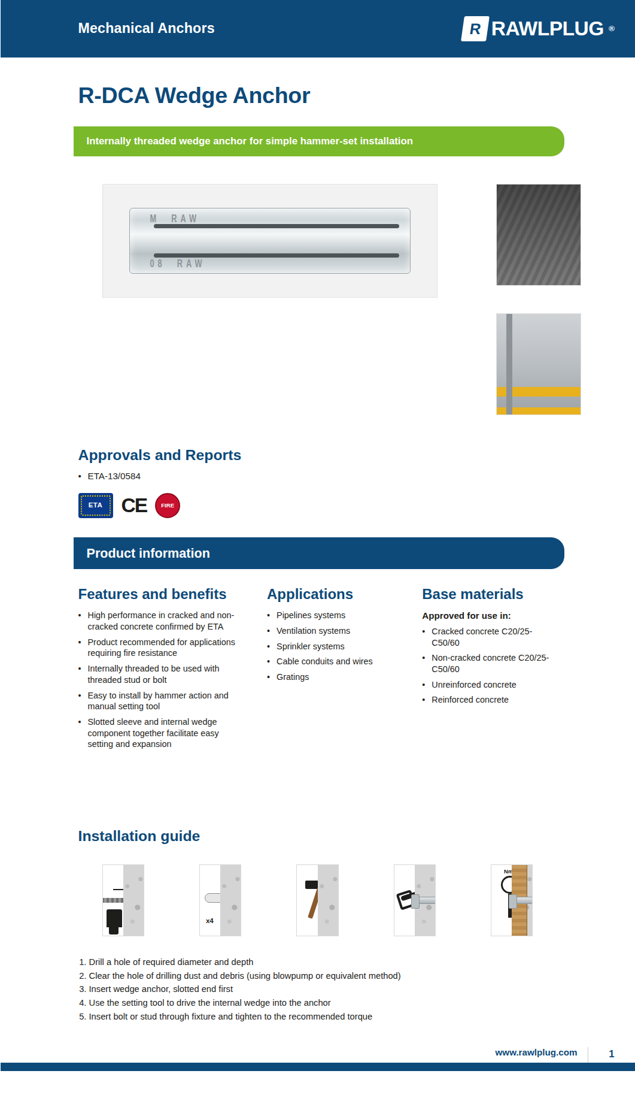Mechanical Anchors
RRAWLPLUG®
R-DCA Wedge Anchor
Internally threaded wedge anchor for simple hammer-set installation
M RAW 08 RAW
Approvals and Reports
ETA-13/0584
ETA
CE
FIRE
Product information
Features and benefits
High performance in cracked and non-cracked concrete confirmed by ETA
Product recommended for applications requiring fire resistance
Internally threaded to be used with threaded stud or bolt
Easy to install by hammer action and manual setting tool
Slotted sleeve and internal wedge component together facilitate easy setting and expansion
Applications
Pipelines systems
Ventilation systems
Sprinkler systems
Cable conduits and wires
Gratings
Base materials
Approved for use in:
Cracked concrete C20/25-C50/60
Non-cracked concrete C20/25-C50/60
Unreinforced concrete
Reinforced concrete
Installation guide
x4
Drill a hole of required diameter and depth
Clear the hole of drilling dust and debris (using blowpump or equivalent method)
Insert wedge anchor, slotted end first
Use the setting tool to drive the internal wedge into the anchor
Insert bolt or stud through fixture and tighten to the recommended torque
www.rawlplug.com 1